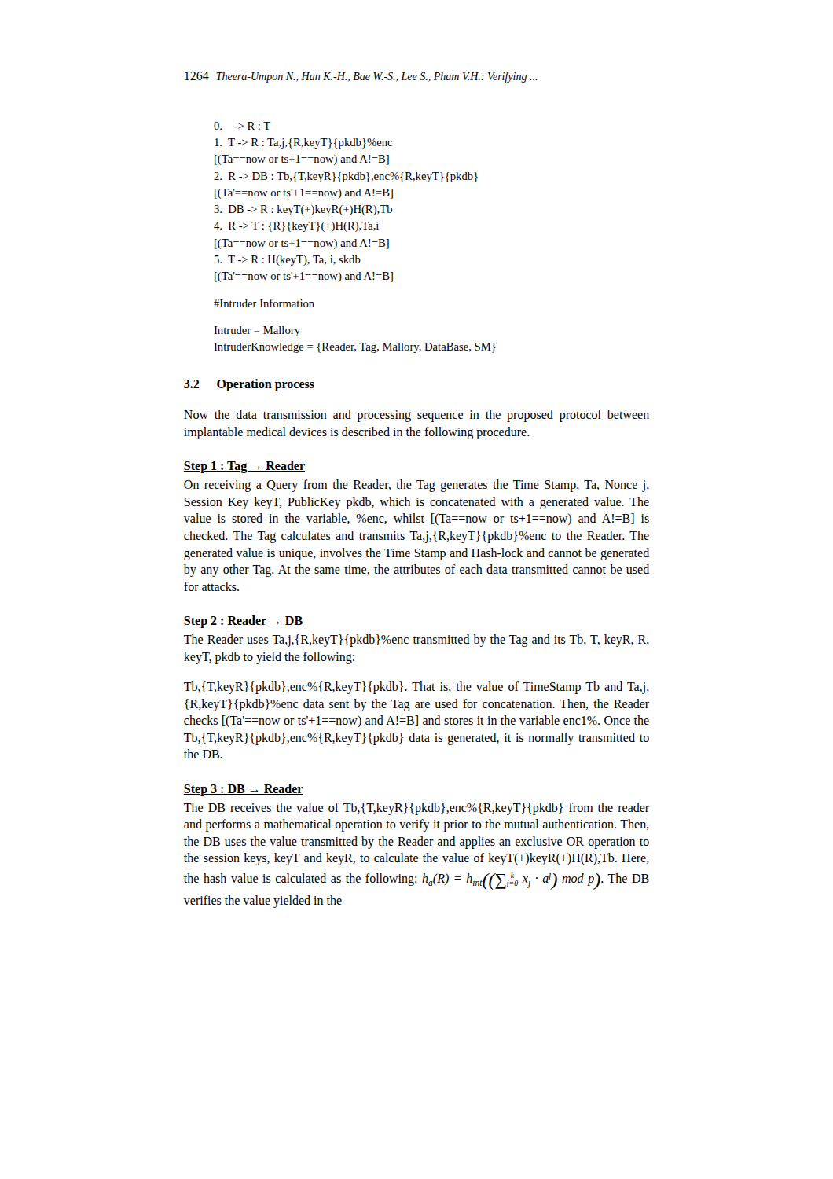1264 Theera-Umpon N., Han K.-H., Bae W.-S., Lee S., Pham V.H.: Verifying ...
0. -> R : T
1. T -> R : Ta,j,{R,keyT}{pkdb}%enc
[(Ta==now or ts+1==now) and A!=B]
2. R -> DB : Tb,{T,keyR}{pkdb},enc%{R,keyT}{pkdb}
[(Ta'==now or ts'+1==now) and A!=B]
3. DB -> R : keyT(+)keyR(+)H(R),Tb
4. R -> T : {R}{keyT}(+)H(R),Ta,i
[(Ta==now or ts+1==now) and A!=B]
5. T -> R : H(keyT), Ta, i, skdb
[(Ta'==now or ts'+1==now) and A!=B]
#Intruder Information
Intruder = Mallory
IntruderKnowledge = {Reader, Tag, Mallory, DataBase, SM}
3.2 Operation process
Now the data transmission and processing sequence in the proposed protocol between implantable medical devices is described in the following procedure.
Step 1 : Tag → Reader
On receiving a Query from the Reader, the Tag generates the Time Stamp, Ta, Nonce j, Session Key keyT, PublicKey pkdb, which is concatenated with a generated value. The value is stored in the variable, %enc, whilst [(Ta==now or ts+1==now) and A!=B] is checked. The Tag calculates and transmits Ta,j,{R,keyT}{pkdb}%enc to the Reader. The generated value is unique, involves the Time Stamp and Hash-lock and cannot be generated by any other Tag. At the same time, the attributes of each data transmitted cannot be used for attacks.
Step 2 : Reader → DB
The Reader uses Ta,j,{R,keyT}{pkdb}%enc transmitted by the Tag and its Tb, T, keyR, R, keyT, pkdb to yield the following:
Tb,{T,keyR}{pkdb},enc%{R,keyT}{pkdb}. That is, the value of TimeStamp Tb and Ta,j,{R,keyT}{pkdb}%enc data sent by the Tag are used for concatenation. Then, the Reader checks [(Ta'==now or ts'+1==now) and A!=B] and stores it in the variable enc1%. Once the Tb,{T,keyR}{pkdb},enc%{R,keyT}{pkdb} data is generated, it is normally transmitted to the DB.
Step 3 : DB → Reader
The DB receives the value of Tb,{T,keyR}{pkdb},enc%{R,keyT}{pkdb} from the reader and performs a mathematical operation to verify it prior to the mutual authentication. Then, the DB uses the value transmitted by the Reader and applies an exclusive OR operation to the session keys, keyT and keyR, to calculate the value of keyT(+)keyR(+)H(R),Tb. Here, the hash value is calculated as the following: ha(R) = hint((∑k
j=0 xj · aj) mod p). The DB verifies the value yielded in the